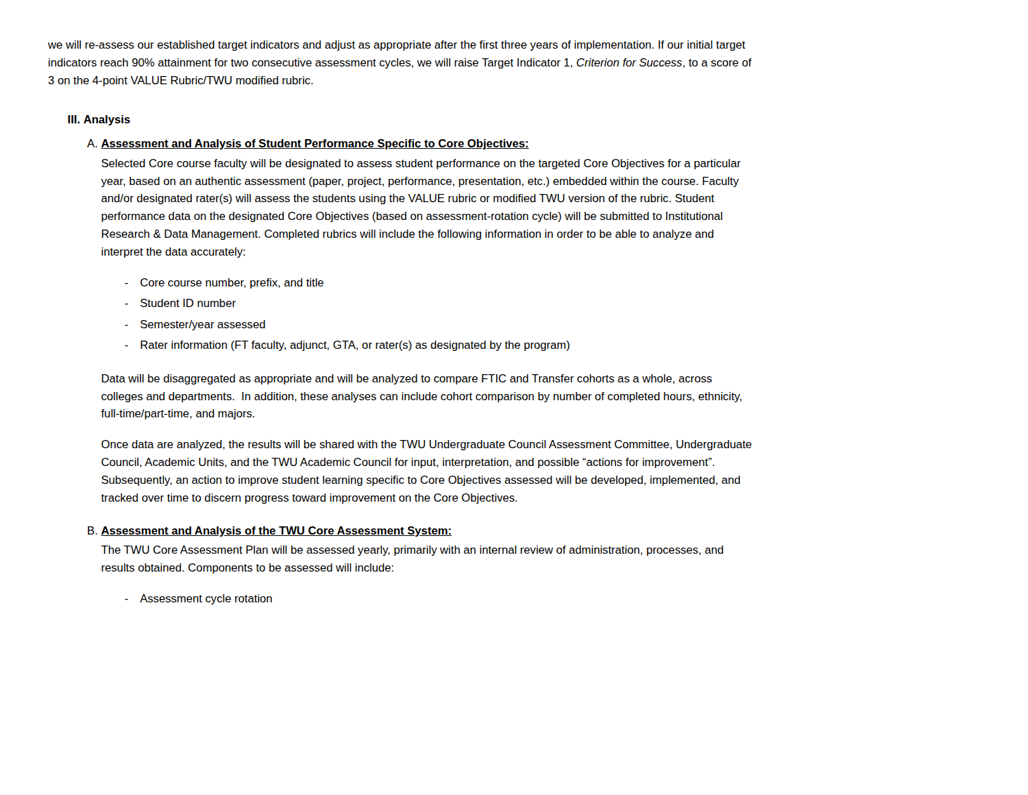we will re-assess our established target indicators and adjust as appropriate after the first three years of implementation. If our initial target indicators reach 90% attainment for two consecutive assessment cycles, we will raise Target Indicator 1, Criterion for Success, to a score of 3 on the 4-point VALUE Rubric/TWU modified rubric.
Analysis
Assessment and Analysis of Student Performance Specific to Core Objectives:
Selected Core course faculty will be designated to assess student performance on the targeted Core Objectives for a particular year, based on an authentic assessment (paper, project, performance, presentation, etc.) embedded within the course. Faculty and/or designated rater(s) will assess the students using the VALUE rubric or modified TWU version of the rubric. Student performance data on the designated Core Objectives (based on assessment-rotation cycle) will be submitted to Institutional Research & Data Management. Completed rubrics will include the following information in order to be able to analyze and interpret the data accurately:
Core course number, prefix, and title
Student ID number
Semester/year assessed
Rater information (FT faculty, adjunct, GTA, or rater(s) as designated by the program)
Data will be disaggregated as appropriate and will be analyzed to compare FTIC and Transfer cohorts as a whole, across colleges and departments. In addition, these analyses can include cohort comparison by number of completed hours, ethnicity, full-time/part-time, and majors.
Once data are analyzed, the results will be shared with the TWU Undergraduate Council Assessment Committee, Undergraduate Council, Academic Units, and the TWU Academic Council for input, interpretation, and possible “actions for improvement”. Subsequently, an action to improve student learning specific to Core Objectives assessed will be developed, implemented, and tracked over time to discern progress toward improvement on the Core Objectives.
Assessment and Analysis of the TWU Core Assessment System:
The TWU Core Assessment Plan will be assessed yearly, primarily with an internal review of administration, processes, and results obtained. Components to be assessed will include:
Assessment cycle rotation